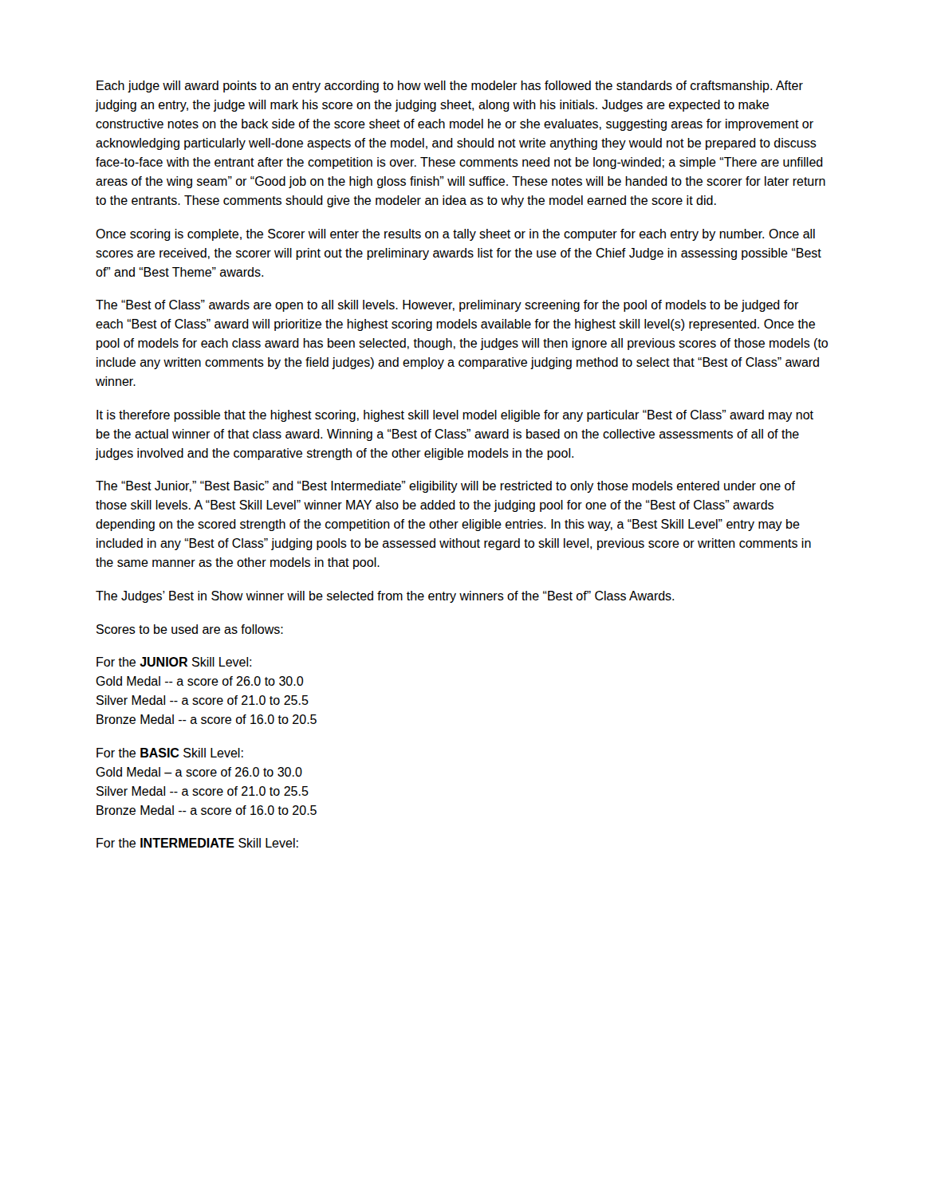Each judge will award points to an entry according to how well the modeler has followed the standards of craftsmanship. After judging an entry, the judge will mark his score on the judging sheet, along with his initials. Judges are expected to make constructive notes on the back side of the score sheet of each model he or she evaluates, suggesting areas for improvement or acknowledging particularly well-done aspects of the model, and should not write anything they would not be prepared to discuss face-to-face with the entrant after the competition is over. These comments need not be long-winded; a simple “There are unfilled areas of the wing seam” or “Good job on the high gloss finish” will suffice. These notes will be handed to the scorer for later return to the entrants. These comments should give the modeler an idea as to why the model earned the score it did.
Once scoring is complete, the Scorer will enter the results on a tally sheet or in the computer for each entry by number. Once all scores are received, the scorer will print out the preliminary awards list for the use of the Chief Judge in assessing possible “Best of” and “Best Theme” awards.
The “Best of Class” awards are open to all skill levels. However, preliminary screening for the pool of models to be judged for each “Best of Class” award will prioritize the highest scoring models available for the highest skill level(s) represented. Once the pool of models for each class award has been selected, though, the judges will then ignore all previous scores of those models (to include any written comments by the field judges) and employ a comparative judging method to select that “Best of Class” award winner.
It is therefore possible that the highest scoring, highest skill level model eligible for any particular “Best of Class” award may not be the actual winner of that class award. Winning a “Best of Class” award is based on the collective assessments of all of the judges involved and the comparative strength of the other eligible models in the pool.
The “Best Junior,” “Best Basic” and “Best Intermediate” eligibility will be restricted to only those models entered under one of those skill levels. A “Best Skill Level” winner MAY also be added to the judging pool for one of the “Best of Class” awards depending on the scored strength of the competition of the other eligible entries. In this way, a “Best Skill Level” entry may be included in any “Best of Class” judging pools to be assessed without regard to skill level, previous score or written comments in the same manner as the other models in that pool.
The Judges’ Best in Show winner will be selected from the entry winners of the “Best of” Class Awards.
Scores to be used are as follows:
For the JUNIOR Skill Level:
Gold Medal -- a score of 26.0 to 30.0
Silver Medal -- a score of 21.0 to 25.5
Bronze Medal -- a score of 16.0 to 20.5
For the BASIC Skill Level:
Gold Medal – a score of 26.0 to 30.0
Silver Medal -- a score of 21.0 to 25.5
Bronze Medal -- a score of 16.0 to 20.5
For the INTERMEDIATE Skill Level: